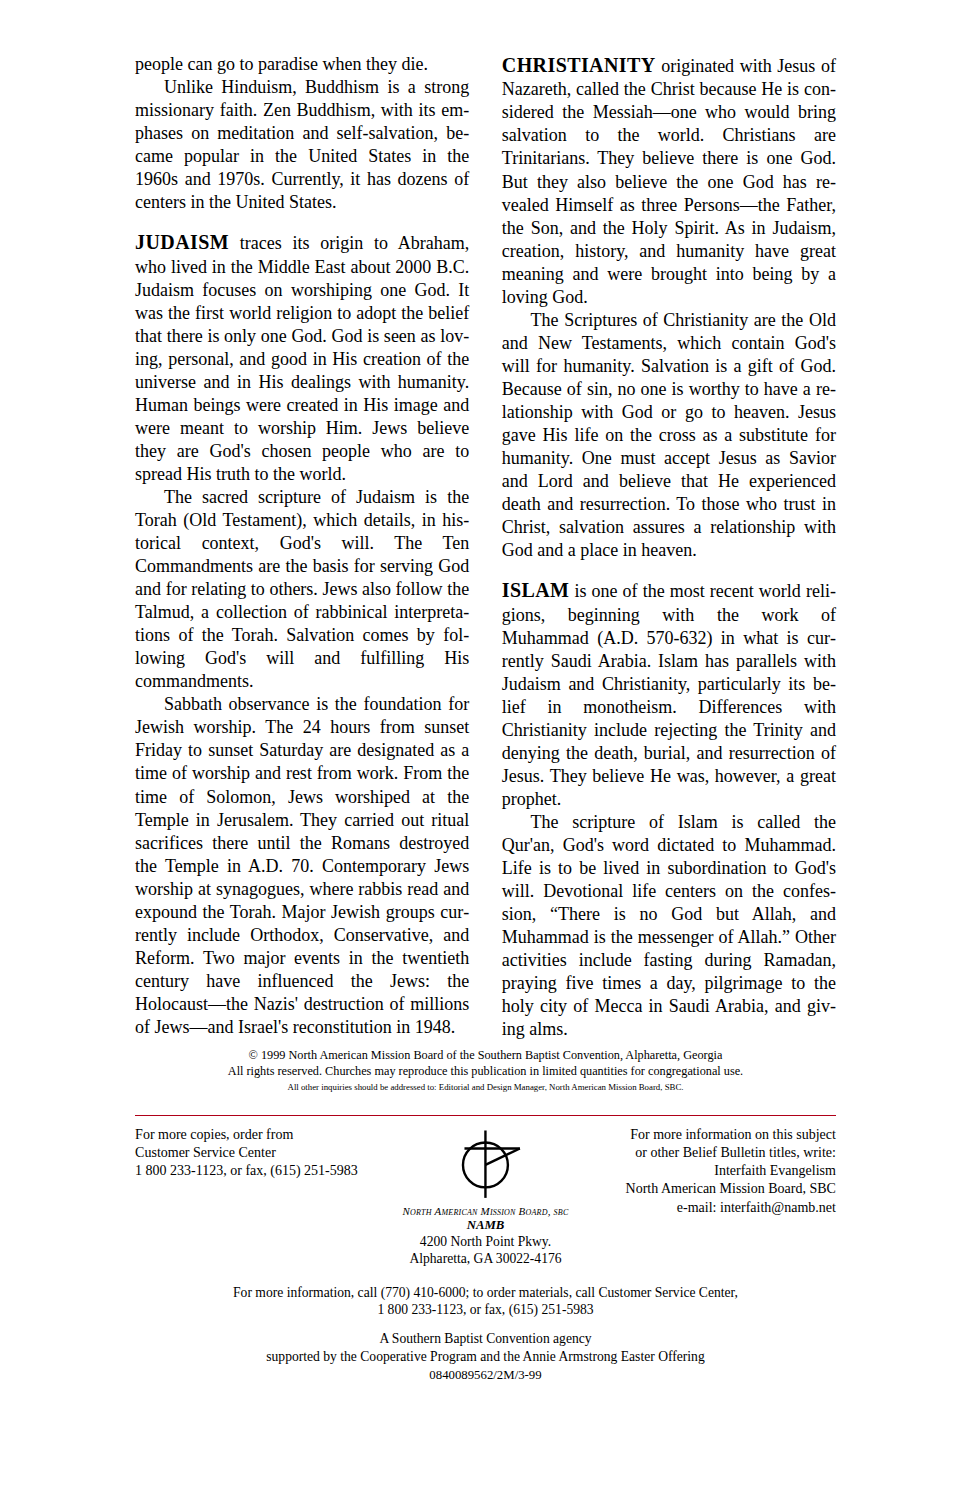people can go to paradise when they die.
Unlike Hinduism, Buddhism is a strong missionary faith. Zen Buddhism, with its emphases on meditation and self-salvation, became popular in the United States in the 1960s and 1970s. Currently, it has dozens of centers in the United States.
JUDAISM traces its origin to Abraham, who lived in the Middle East about 2000 B.C. Judaism focuses on worshiping one God. It was the first world religion to adopt the belief that there is only one God. God is seen as loving, personal, and good in His creation of the universe and in His dealings with humanity. Human beings were created in His image and were meant to worship Him. Jews believe they are God's chosen people who are to spread His truth to the world.
The sacred scripture of Judaism is the Torah (Old Testament), which details, in historical context, God's will. The Ten Commandments are the basis for serving God and for relating to others. Jews also follow the Talmud, a collection of rabbinical interpretations of the Torah. Salvation comes by following God's will and fulfilling His commandments.
Sabbath observance is the foundation for Jewish worship. The 24 hours from sunset Friday to sunset Saturday are designated as a time of worship and rest from work. From the time of Solomon, Jews worshiped at the Temple in Jerusalem. They carried out ritual sacrifices there until the Romans destroyed the Temple in A.D. 70. Contemporary Jews worship at synagogues, where rabbis read and expound the Torah. Major Jewish groups currently include Orthodox, Conservative, and Reform. Two major events in the twentieth century have influenced the Jews: the Holocaust—the Nazis' destruction of millions of Jews—and Israel's reconstitution in 1948.
CHRISTIANITY originated with Jesus of Nazareth, called the Christ because He is considered the Messiah—one who would bring salvation to the world. Christians are Trinitarians. They believe there is one God. But they also believe the one God has revealed Himself as three Persons—the Father, the Son, and the Holy Spirit. As in Judaism, creation, history, and humanity have great meaning and were brought into being by a loving God.
The Scriptures of Christianity are the Old and New Testaments, which contain God's will for humanity. Salvation is a gift of God. Because of sin, no one is worthy to have a relationship with God or go to heaven. Jesus gave His life on the cross as a substitute for humanity. One must accept Jesus as Savior and Lord and believe that He experienced death and resurrection. To those who trust in Christ, salvation assures a relationship with God and a place in heaven.
ISLAM is one of the most recent world religions, beginning with the work of Muhammad (A.D. 570-632) in what is currently Saudi Arabia. Islam has parallels with Judaism and Christianity, particularly its belief in monotheism. Differences with Christianity include rejecting the Trinity and denying the death, burial, and resurrection of Jesus. They believe He was, however, a great prophet.
The scripture of Islam is called the Qur'an, God's word dictated to Muhammad. Life is to be lived in subordination to God's will. Devotional life centers on the confession, “There is no God but Allah, and Muhammad is the messenger of Allah.” Other activities include fasting during Ramadan, praying five times a day, pilgrimage to the holy city of Mecca in Saudi Arabia, and giving alms.
© 1999 North American Mission Board of the Southern Baptist Convention, Alpharetta, Georgia
All rights reserved. Churches may reproduce this publication in limited quantities for congregational use.
All other inquiries should be addressed to: Editorial and Design Manager, North American Mission Board, SBC.
| For more copies, order from Customer Service Center 1 800 233-1123, or fax, (615) 251-5983 | North American Mission Board, sbc NAMB 4200 North Point Pkwy. Alpharetta, GA 30022-4176 | For more information on this subject or other Belief Bulletin titles, write: Interfaith Evangelism North American Mission Board, SBC e-mail: interfaith@namb.net |
For more information, call (770) 410-6000; to order materials, call Customer Service Center,
1 800 233-1123, or fax, (615) 251-5983
A Southern Baptist Convention agency
supported by the Cooperative Program and the Annie Armstrong Easter Offering
0840089562/2M/3-99